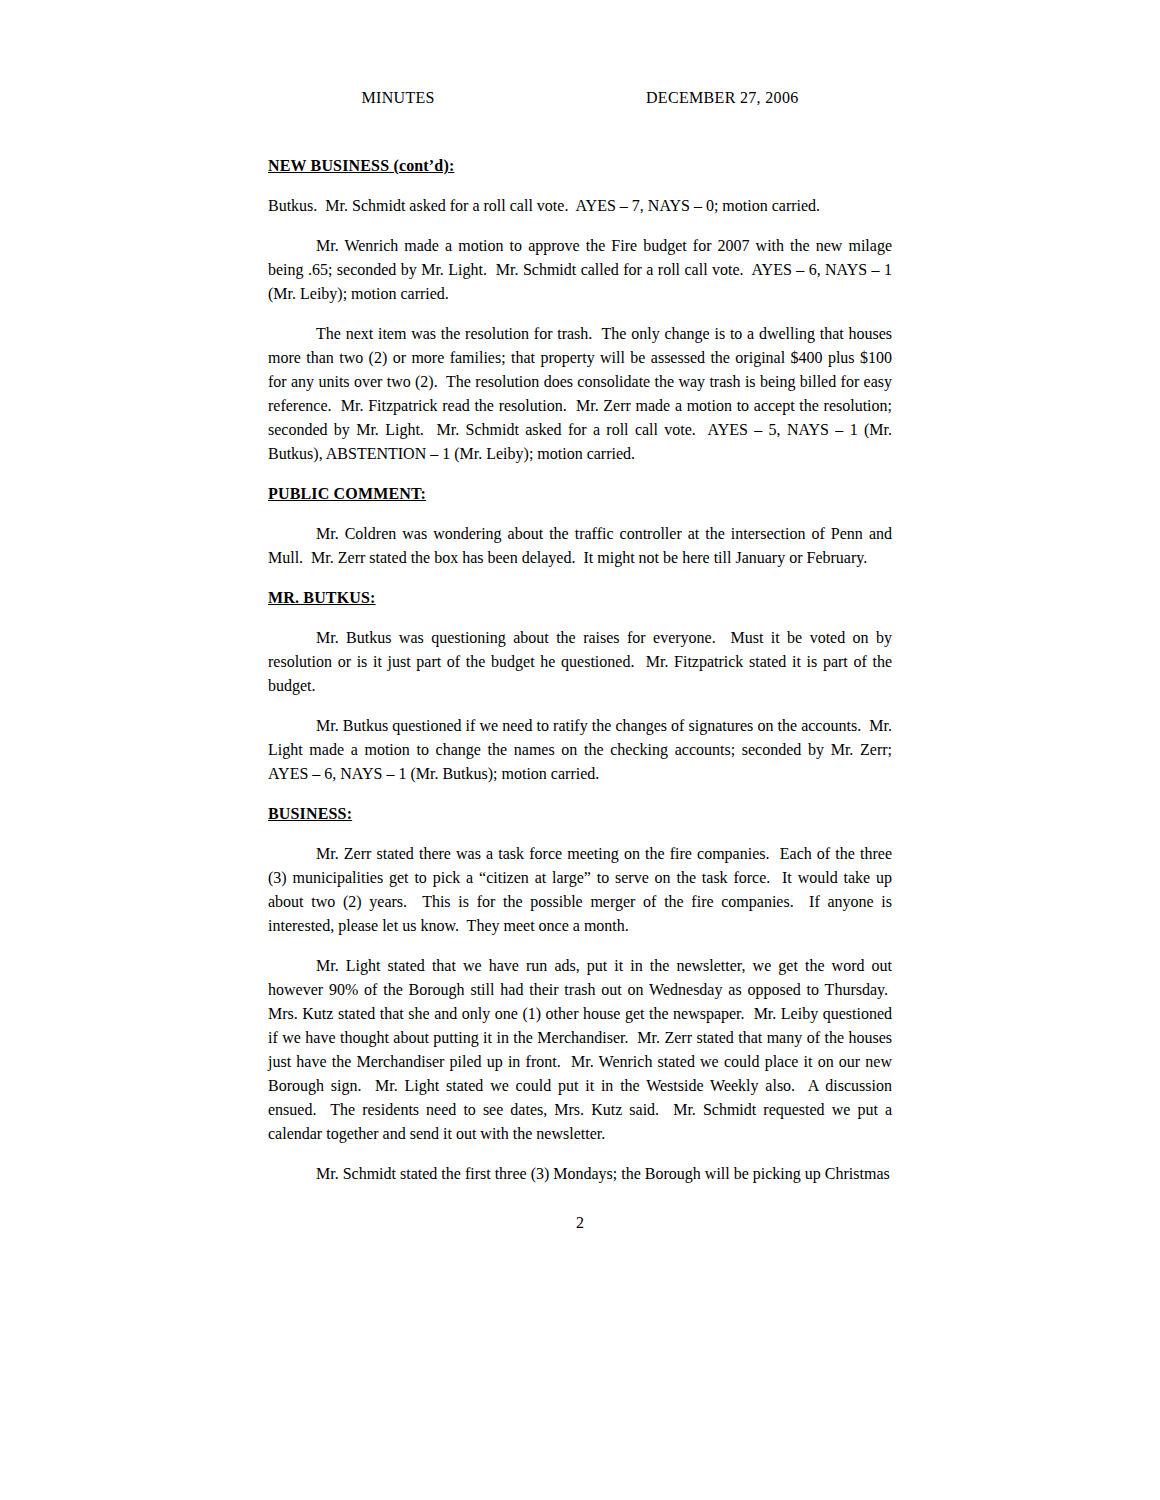MINUTES DECEMBER 27, 2006
NEW BUSINESS (cont’d):
Butkus. Mr. Schmidt asked for a roll call vote. AYES – 7, NAYS – 0; motion carried.
Mr. Wenrich made a motion to approve the Fire budget for 2007 with the new milage being .65; seconded by Mr. Light. Mr. Schmidt called for a roll call vote. AYES – 6, NAYS – 1 (Mr. Leiby); motion carried.
The next item was the resolution for trash. The only change is to a dwelling that houses more than two (2) or more families; that property will be assessed the original $400 plus $100 for any units over two (2). The resolution does consolidate the way trash is being billed for easy reference. Mr. Fitzpatrick read the resolution. Mr. Zerr made a motion to accept the resolution; seconded by Mr. Light. Mr. Schmidt asked for a roll call vote. AYES – 5, NAYS – 1 (Mr. Butkus), ABSTENTION – 1 (Mr. Leiby); motion carried.
PUBLIC COMMENT:
Mr. Coldren was wondering about the traffic controller at the intersection of Penn and Mull. Mr. Zerr stated the box has been delayed. It might not be here till January or February.
MR. BUTKUS:
Mr. Butkus was questioning about the raises for everyone. Must it be voted on by resolution or is it just part of the budget he questioned. Mr. Fitzpatrick stated it is part of the budget.
Mr. Butkus questioned if we need to ratify the changes of signatures on the accounts. Mr. Light made a motion to change the names on the checking accounts; seconded by Mr. Zerr; AYES – 6, NAYS – 1 (Mr. Butkus); motion carried.
BUSINESS:
Mr. Zerr stated there was a task force meeting on the fire companies. Each of the three (3) municipalities get to pick a “citizen at large” to serve on the task force. It would take up about two (2) years. This is for the possible merger of the fire companies. If anyone is interested, please let us know. They meet once a month.
Mr. Light stated that we have run ads, put it in the newsletter, we get the word out however 90% of the Borough still had their trash out on Wednesday as opposed to Thursday. Mrs. Kutz stated that she and only one (1) other house get the newspaper. Mr. Leiby questioned if we have thought about putting it in the Merchandiser. Mr. Zerr stated that many of the houses just have the Merchandiser piled up in front. Mr. Wenrich stated we could place it on our new Borough sign. Mr. Light stated we could put it in the Westside Weekly also. A discussion ensued. The residents need to see dates, Mrs. Kutz said. Mr. Schmidt requested we put a calendar together and send it out with the newsletter.
Mr. Schmidt stated the first three (3) Mondays; the Borough will be picking up Christmas
2